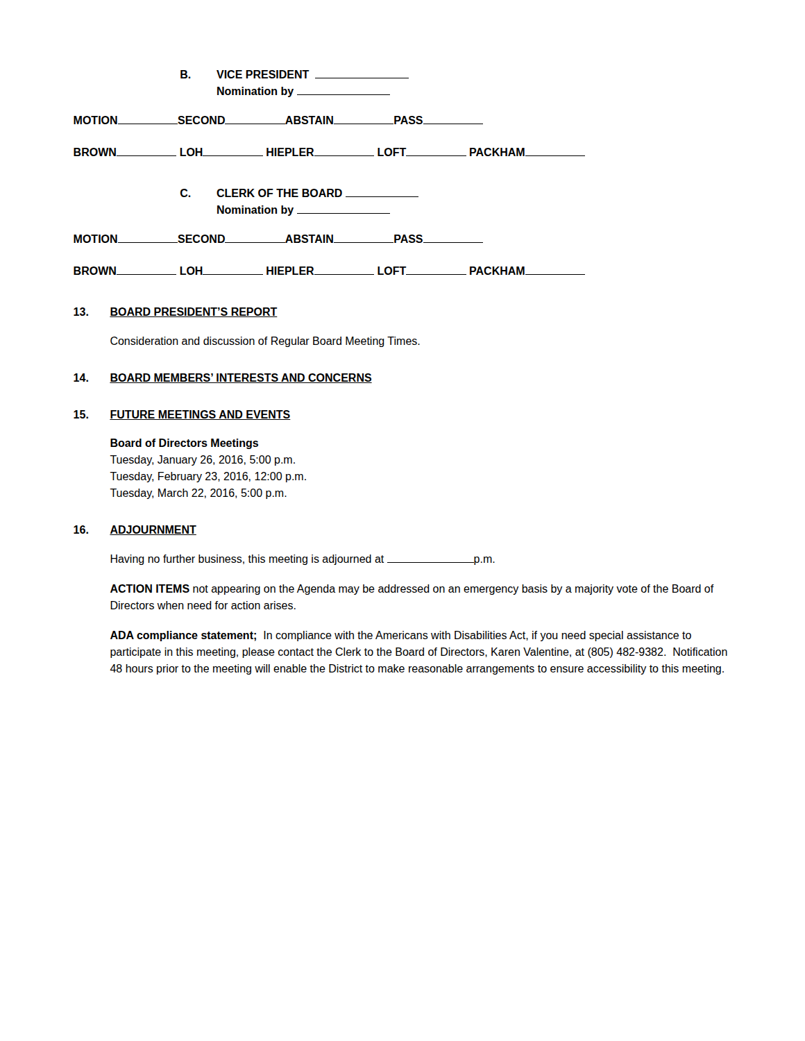B. VICE PRESIDENT
Nomination by
MOTION SECOND ABSTAIN PASS
BROWN LOH HIEPLER LOFT PACKHAM
C. CLERK OF THE BOARD
Nomination by
MOTION SECOND ABSTAIN PASS
BROWN LOH HIEPLER LOFT PACKHAM
13. BOARD PRESIDENT’S REPORT
Consideration and discussion of Regular Board Meeting Times.
14. BOARD MEMBERS’ INTERESTS AND CONCERNS
15. FUTURE MEETINGS AND EVENTS
Board of Directors Meetings
Tuesday, January 26, 2016, 5:00 p.m.
Tuesday, February 23, 2016, 12:00 p.m.
Tuesday, March 22, 2016, 5:00 p.m.
16. ADJOURNMENT
Having no further business, this meeting is adjourned at p.m.
ACTION ITEMS not appearing on the Agenda may be addressed on an emergency basis by a majority vote of the Board of Directors when need for action arises.
ADA compliance statement; In compliance with the Americans with Disabilities Act, if you need special assistance to participate in this meeting, please contact the Clerk to the Board of Directors, Karen Valentine, at (805) 482-9382. Notification 48 hours prior to the meeting will enable the District to make reasonable arrangements to ensure accessibility to this meeting.